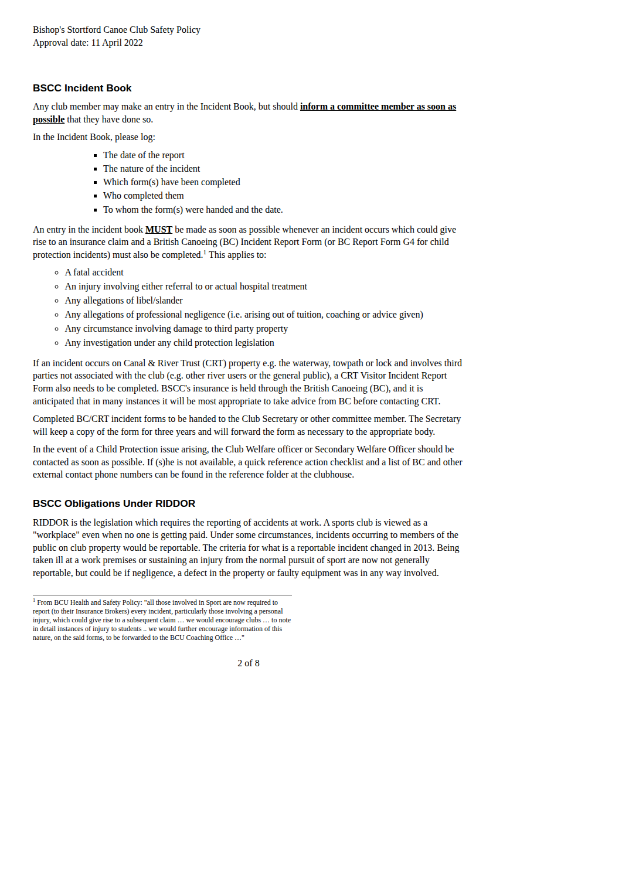Bishop's Stortford Canoe Club Safety Policy
Approval date: 11 April 2022
BSCC Incident Book
Any club member may make an entry in the Incident Book, but should inform a committee member as soon as possible that they have done so.
In the Incident Book, please log:
The date of the report
The nature of the incident
Which form(s) have been completed
Who completed them
To whom the form(s) were handed and the date.
An entry in the incident book MUST be made as soon as possible whenever an incident occurs which could give rise to an insurance claim and a British Canoeing (BC) Incident Report Form (or BC Report Form G4 for child protection incidents) must also be completed.1 This applies to:
A fatal accident
An injury involving either referral to or actual hospital treatment
Any allegations of libel/slander
Any allegations of professional negligence (i.e. arising out of tuition, coaching or advice given)
Any circumstance involving damage to third party property
Any investigation under any child protection legislation
If an incident occurs on Canal & River Trust (CRT) property e.g. the waterway, towpath or lock and involves third parties not associated with the club (e.g. other river users or the general public), a CRT Visitor Incident Report Form also needs to be completed. BSCC's insurance is held through the British Canoeing (BC), and it is anticipated that in many instances it will be most appropriate to take advice from BC before contacting CRT.
Completed BC/CRT incident forms to be handed to the Club Secretary or other committee member. The Secretary will keep a copy of the form for three years and will forward the form as necessary to the appropriate body.
In the event of a Child Protection issue arising, the Club Welfare officer or Secondary Welfare Officer should be contacted as soon as possible. If (s)he is not available, a quick reference action checklist and a list of BC and other external contact phone numbers can be found in the reference folder at the clubhouse.
BSCC Obligations Under RIDDOR
RIDDOR is the legislation which requires the reporting of accidents at work. A sports club is viewed as a "workplace" even when no one is getting paid. Under some circumstances, incidents occurring to members of the public on club property would be reportable. The criteria for what is a reportable incident changed in 2013. Being taken ill at a work premises or sustaining an injury from the normal pursuit of sport are now not generally reportable, but could be if negligence, a defect in the property or faulty equipment was in any way involved.
1 From BCU Health and Safety Policy: "all those involved in Sport are now required to report (to their Insurance Brokers) every incident, particularly those involving a personal injury, which could give rise to a subsequent claim … we would encourage clubs … to note in detail instances of injury to students .. we would further encourage information of this nature, on the said forms, to be forwarded to the BCU Coaching Office …"
2 of 8